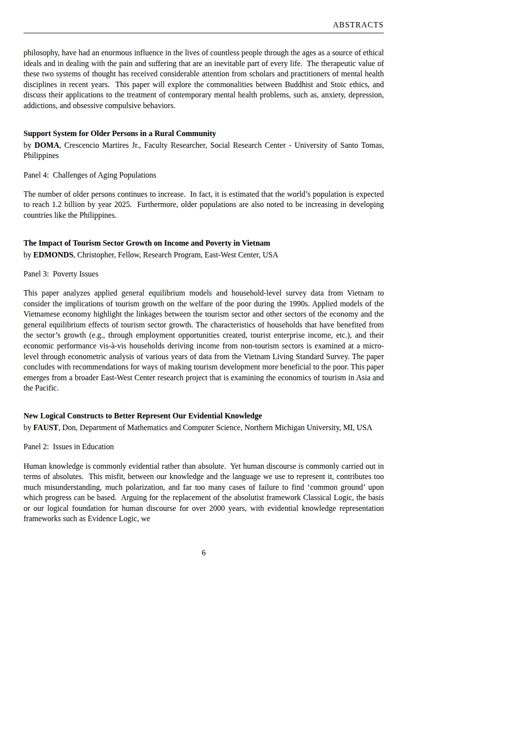ABSTRACTS
philosophy, have had an enormous influence in the lives of countless people through the ages as a source of ethical ideals and in dealing with the pain and suffering that are an inevitable part of every life. The therapeutic value of these two systems of thought has received considerable attention from scholars and practitioners of mental health disciplines in recent years. This paper will explore the commonalities between Buddhist and Stoic ethics, and discuss their applications to the treatment of contemporary mental health problems, such as, anxiety, depression, addictions, and obsessive compulsive behaviors.
Support System for Older Persons in a Rural Community
by DOMA, Crescencio Martires Jr., Faculty Researcher, Social Research Center - University of Santo Tomas, Philippines
Panel 4: Challenges of Aging Populations
The number of older persons continues to increase. In fact, it is estimated that the world’s population is expected to reach 1.2 billion by year 2025. Furthermore, older populations are also noted to be increasing in developing countries like the Philippines.
The Impact of Tourism Sector Growth on Income and Poverty in Vietnam
by EDMONDS, Christopher, Fellow, Research Program, East-West Center, USA
Panel 3: Poverty Issues
This paper analyzes applied general equilibrium models and household-level survey data from Vietnam to consider the implications of tourism growth on the welfare of the poor during the 1990s. Applied models of the Vietnamese economy highlight the linkages between the tourism sector and other sectors of the economy and the general equilibrium effects of tourism sector growth. The characteristics of households that have benefited from the sector’s growth (e.g., through employment opportunities created, tourist enterprise income, etc.), and their economic performance vis-à-vis households deriving income from non-tourism sectors is examined at a micro-level through econometric analysis of various years of data from the Vietnam Living Standard Survey. The paper concludes with recommendations for ways of making tourism development more beneficial to the poor. This paper emerges from a broader East-West Center research project that is examining the economics of tourism in Asia and the Pacific.
New Logical Constructs to Better Represent Our Evidential Knowledge
by FAUST, Don, Department of Mathematics and Computer Science, Northern Michigan University, MI, USA
Panel 2: Issues in Education
Human knowledge is commonly evidential rather than absolute. Yet human discourse is commonly carried out in terms of absolutes. This misfit, between our knowledge and the language we use to represent it, contributes too much misunderstanding, much polarization, and far too many cases of failure to find ‘common ground’ upon which progress can be based. Arguing for the replacement of the absolutist framework Classical Logic, the basis or our logical foundation for human discourse for over 2000 years, with evidential knowledge representation frameworks such as Evidence Logic, we
6